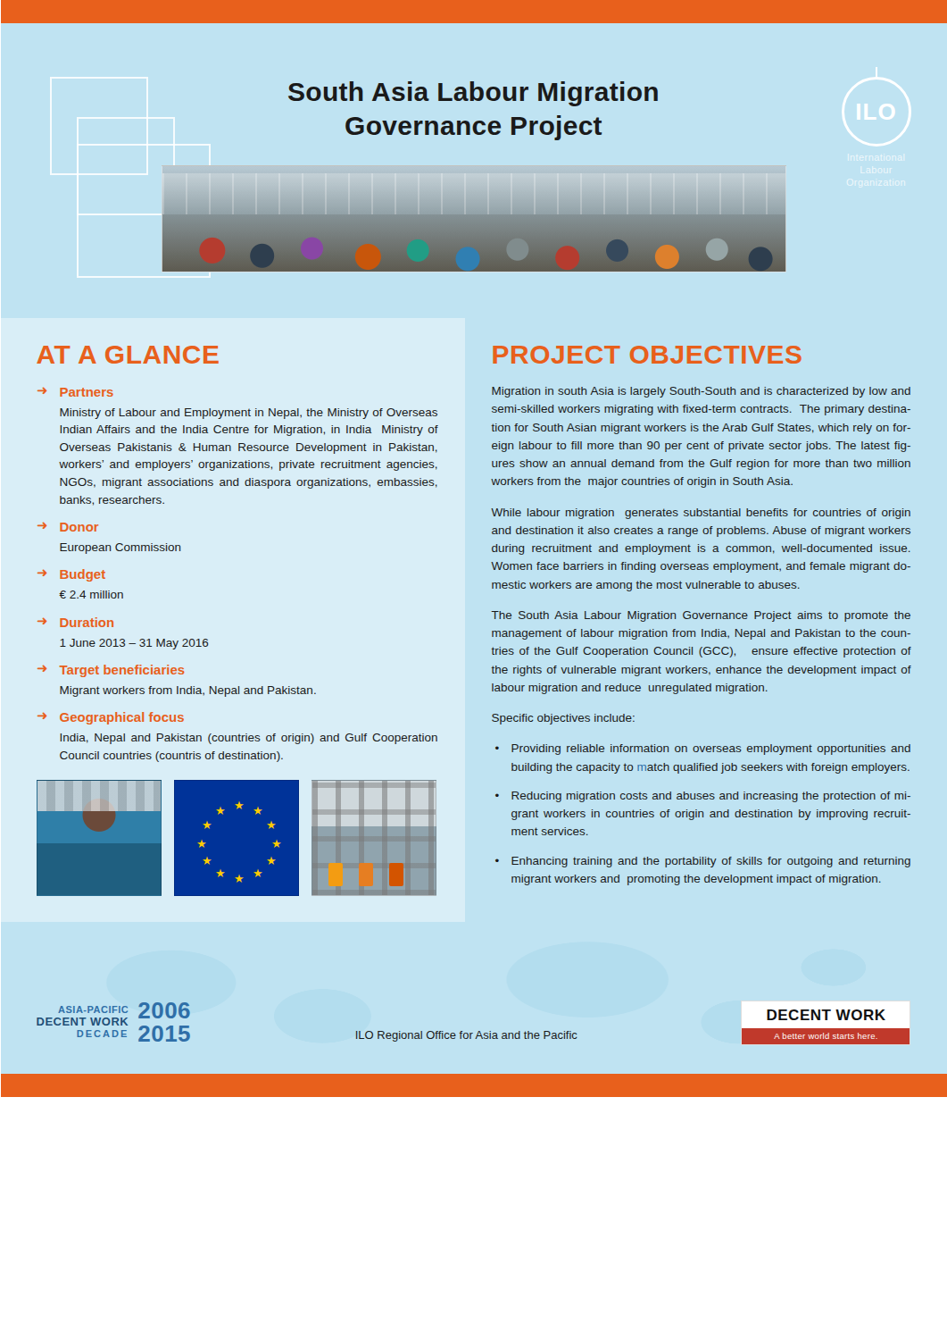ILO
International
Labour
Organization
South Asia Labour Migration
Governance Project
AT A GLANCE
Partners
Ministry of Labour and Employment in Nepal, the Ministry of Overseas Indian Affairs and the India Centre for Migration, in India Ministry of Overseas Pakistanis & Human Resource Development in Pakistan, workers’ and employers’ organizations, private recruitment agencies, NGOs, migrant associations and diaspora organizations, embassies, banks, researchers.
Donor
European Commission
Budget
€ 2.4 million
Duration
1 June 2013 – 31 May 2016
Target beneficiaries
Migrant workers from India, Nepal and Pakistan.
Geographical focus
India, Nepal and Pakistan (countries of origin) and Gulf Cooperation Council countries (countris of destination).
★ ★ ★ ★ ★ ★ ★ ★ ★ ★ ★ ★
PROJECT OBJECTIVES
Migration in south Asia is largely South-South and is characterized by low and semi-skilled workers migrating with fixed-term contracts. The primary destination for South Asian migrant workers is the Arab Gulf States, which rely on foreign labour to fill more than 90 per cent of private sector jobs. The latest figures show an annual demand from the Gulf region for more than two million workers from the major countries of origin in South Asia.
While labour migration generates substantial benefits for countries of origin and destination it also creates a range of problems. Abuse of migrant workers during recruitment and employment is a common, well-documented issue. Women face barriers in finding overseas employment, and female migrant domestic workers are among the most vulnerable to abuses.
The South Asia Labour Migration Governance Project aims to promote the management of labour migration from India, Nepal and Pakistan to the countries of the Gulf Cooperation Council (GCC), ensure effective protection of the rights of vulnerable migrant workers, enhance the development impact of labour migration and reduce unregulated migration.
Specific objectives include:
Providing reliable information on overseas employment opportunities and building the capacity to match qualified job seekers with foreign employers.
Reducing migration costs and abuses and increasing the protection of migrant workers in countries of origin and destination by improving recruitment services.
Enhancing training and the portability of skills for outgoing and returning migrant workers and promoting the development impact of migration.
ASIA-PACIFIC DECENT WORK DECADE
2006 2015
ILO Regional Office for Asia and the Pacific
DECENT WORK
A better world starts here.